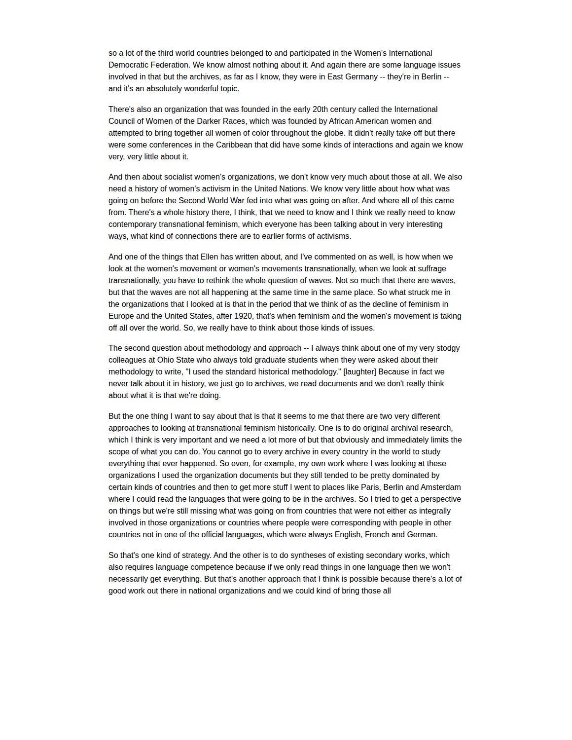so a lot of the third world countries belonged to and participated in the Women's International Democratic Federation. We know almost nothing about it. And again there are some language issues involved in that but the archives, as far as I know, they were in East Germany -- they're in Berlin -- and it's an absolutely wonderful topic.
There's also an organization that was founded in the early 20th century called the International Council of Women of the Darker Races, which was founded by African American women and attempted to bring together all women of color throughout the globe. It didn't really take off but there were some conferences in the Caribbean that did have some kinds of interactions and again we know very, very little about it.
And then about socialist women's organizations, we don't know very much about those at all. We also need a history of women's activism in the United Nations. We know very little about how what was going on before the Second World War fed into what was going on after. And where all of this came from. There's a whole history there, I think, that we need to know and I think we really need to know contemporary transnational feminism, which everyone has been talking about in very interesting ways, what kind of connections there are to earlier forms of activisms.
And one of the things that Ellen has written about, and I've commented on as well, is how when we look at the women's movement or women's movements transnationally, when we look at suffrage transnationally, you have to rethink the whole question of waves. Not so much that there are waves, but that the waves are not all happening at the same time in the same place. So what struck me in the organizations that I looked at is that in the period that we think of as the decline of feminism in Europe and the United States, after 1920, that's when feminism and the women's movement is taking off all over the world. So, we really have to think about those kinds of issues.
The second question about methodology and approach -- I always think about one of my very stodgy colleagues at Ohio State who always told graduate students when they were asked about their methodology to write, "I used the standard historical methodology." [laughter] Because in fact we never talk about it in history, we just go to archives, we read documents and we don't really think about what it is that we're doing.
But the one thing I want to say about that is that it seems to me that there are two very different approaches to looking at transnational feminism historically. One is to do original archival research, which I think is very important and we need a lot more of but that obviously and immediately limits the scope of what you can do. You cannot go to every archive in every country in the world to study everything that ever happened. So even, for example, my own work where I was looking at these organizations I used the organization documents but they still tended to be pretty dominated by certain kinds of countries and then to get more stuff I went to places like Paris, Berlin and Amsterdam where I could read the languages that were going to be in the archives. So I tried to get a perspective on things but we're still missing what was going on from countries that were not either as integrally involved in those organizations or countries where people were corresponding with people in other countries not in one of the official languages, which were always English, French and German.
So that's one kind of strategy. And the other is to do syntheses of existing secondary works, which also requires language competence because if we only read things in one language then we won't necessarily get everything. But that's another approach that I think is possible because there's a lot of good work out there in national organizations and we could kind of bring those all